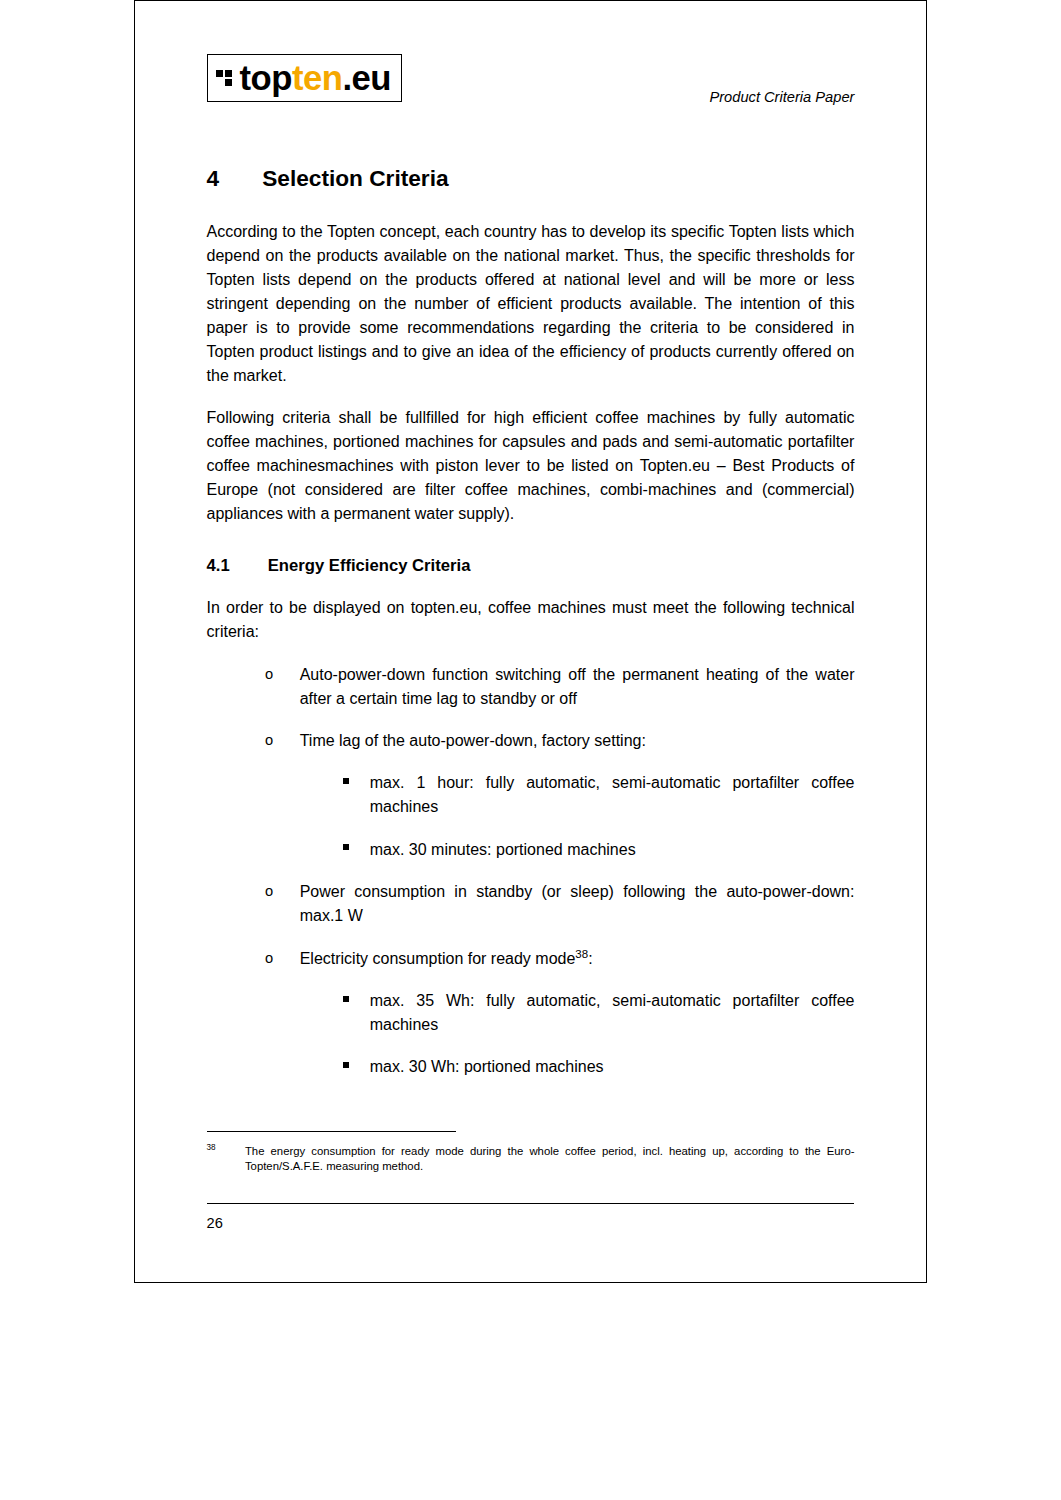top ten. eu
Product Criteria Paper
4 Selection Criteria
According to the Topten concept, each country has to develop its specific Topten lists which depend on the products available on the national market. Thus, the specific thresholds for Topten lists depend on the products offered at national level and will be more or less stringent depending on the number of efficient products available. The intention of this paper is to provide some recommendations regarding the criteria to be considered in Topten product listings and to give an idea of the efficiency of products currently offered on the market.
Following criteria shall be fullfilled for high efficient coffee machines by fully automatic coffee machines, portioned machines for capsules and pads and semi-automatic portafilter coffee machinesmachines with piston lever to be listed on Topten.eu – Best Products of Europe (not considered are filter coffee machines, combi-machines and (commercial) appliances with a permanent water supply).
4.1 Energy Efficiency Criteria
In order to be displayed on topten.eu, coffee machines must meet the following technical criteria:
Auto-power-down function switching off the permanent heating of the water after a certain time lag to standby or off
Time lag of the auto-power-down, factory setting:
max. 1 hour: fully automatic, semi-automatic portafilter coffee machines
max. 30 minutes: portioned machines
Power consumption in standby (or sleep) following the auto-power-down: max.1 W
Electricity consumption for ready mode38:
max. 35 Wh: fully automatic, semi-automatic portafilter coffee machines
max. 30 Wh: portioned machines
38 The energy consumption for ready mode during the whole coffee period, incl. heating up, according to the Euro-Topten/S.A.F.E. measuring method.
26